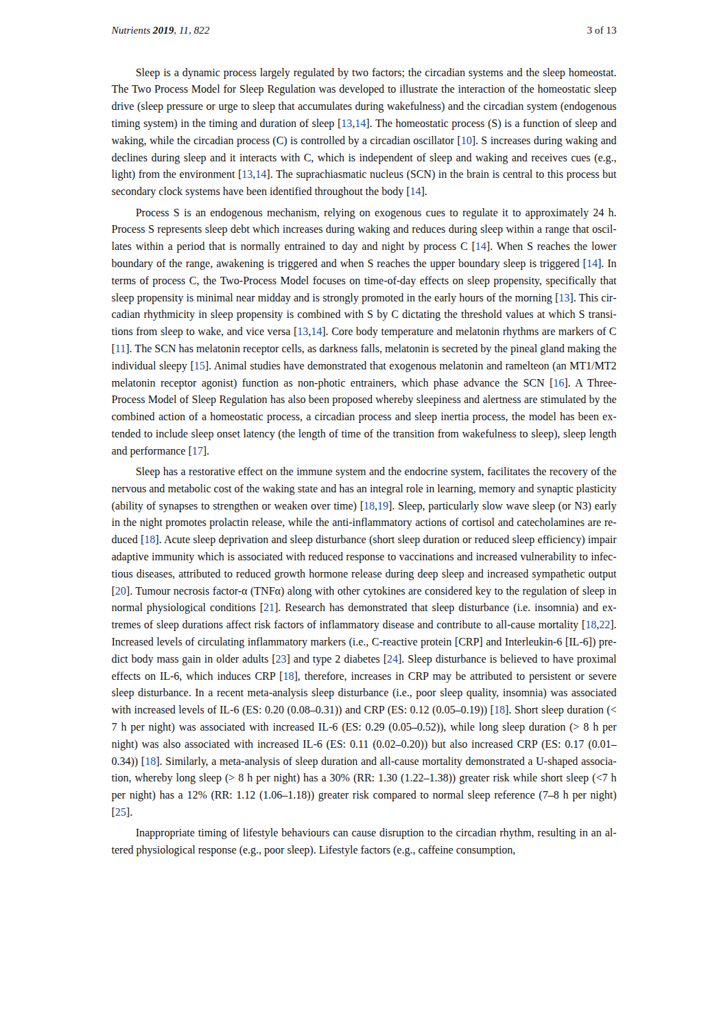Nutrients 2019, 11, 822 3 of 13
Sleep is a dynamic process largely regulated by two factors; the circadian systems and the sleep homeostat. The Two Process Model for Sleep Regulation was developed to illustrate the interaction of the homeostatic sleep drive (sleep pressure or urge to sleep that accumulates during wakefulness) and the circadian system (endogenous timing system) in the timing and duration of sleep [13,14]. The homeostatic process (S) is a function of sleep and waking, while the circadian process (C) is controlled by a circadian oscillator [10]. S increases during waking and declines during sleep and it interacts with C, which is independent of sleep and waking and receives cues (e.g., light) from the environment [13,14]. The suprachiasmatic nucleus (SCN) in the brain is central to this process but secondary clock systems have been identified throughout the body [14].
Process S is an endogenous mechanism, relying on exogenous cues to regulate it to approximately 24 h. Process S represents sleep debt which increases during waking and reduces during sleep within a range that oscillates within a period that is normally entrained to day and night by process C [14]. When S reaches the lower boundary of the range, awakening is triggered and when S reaches the upper boundary sleep is triggered [14]. In terms of process C, the Two-Process Model focuses on time-of-day effects on sleep propensity, specifically that sleep propensity is minimal near midday and is strongly promoted in the early hours of the morning [13]. This circadian rhythmicity in sleep propensity is combined with S by C dictating the threshold values at which S transitions from sleep to wake, and vice versa [13,14]. Core body temperature and melatonin rhythms are markers of C [11]. The SCN has melatonin receptor cells, as darkness falls, melatonin is secreted by the pineal gland making the individual sleepy [15]. Animal studies have demonstrated that exogenous melatonin and ramelteon (an MT1/MT2 melatonin receptor agonist) function as non-photic entrainers, which phase advance the SCN [16]. A Three-Process Model of Sleep Regulation has also been proposed whereby sleepiness and alertness are stimulated by the combined action of a homeostatic process, a circadian process and sleep inertia process, the model has been extended to include sleep onset latency (the length of time of the transition from wakefulness to sleep), sleep length and performance [17].
Sleep has a restorative effect on the immune system and the endocrine system, facilitates the recovery of the nervous and metabolic cost of the waking state and has an integral role in learning, memory and synaptic plasticity (ability of synapses to strengthen or weaken over time) [18,19]. Sleep, particularly slow wave sleep (or N3) early in the night promotes prolactin release, while the anti-inflammatory actions of cortisol and catecholamines are reduced [18]. Acute sleep deprivation and sleep disturbance (short sleep duration or reduced sleep efficiency) impair adaptive immunity which is associated with reduced response to vaccinations and increased vulnerability to infectious diseases, attributed to reduced growth hormone release during deep sleep and increased sympathetic output [20]. Tumour necrosis factor-α (TNFα) along with other cytokines are considered key to the regulation of sleep in normal physiological conditions [21]. Research has demonstrated that sleep disturbance (i.e. insomnia) and extremes of sleep durations affect risk factors of inflammatory disease and contribute to all-cause mortality [18,22]. Increased levels of circulating inflammatory markers (i.e., C-reactive protein [CRP] and Interleukin-6 [IL-6]) predict body mass gain in older adults [23] and type 2 diabetes [24]. Sleep disturbance is believed to have proximal effects on IL-6, which induces CRP [18], therefore, increases in CRP may be attributed to persistent or severe sleep disturbance. In a recent meta-analysis sleep disturbance (i.e., poor sleep quality, insomnia) was associated with increased levels of IL-6 (ES: 0.20 (0.08–0.31)) and CRP (ES: 0.12 (0.05–0.19)) [18]. Short sleep duration (< 7 h per night) was associated with increased IL-6 (ES: 0.29 (0.05–0.52)), while long sleep duration (> 8 h per night) was also associated with increased IL-6 (ES: 0.11 (0.02–0.20)) but also increased CRP (ES: 0.17 (0.01–0.34)) [18]. Similarly, a meta-analysis of sleep duration and all-cause mortality demonstrated a U-shaped association, whereby long sleep (> 8 h per night) has a 30% (RR: 1.30 (1.22–1.38)) greater risk while short sleep (<7 h per night) has a 12% (RR: 1.12 (1.06–1.18)) greater risk compared to normal sleep reference (7–8 h per night) [25].
Inappropriate timing of lifestyle behaviours can cause disruption to the circadian rhythm, resulting in an altered physiological response (e.g., poor sleep). Lifestyle factors (e.g., caffeine consumption,